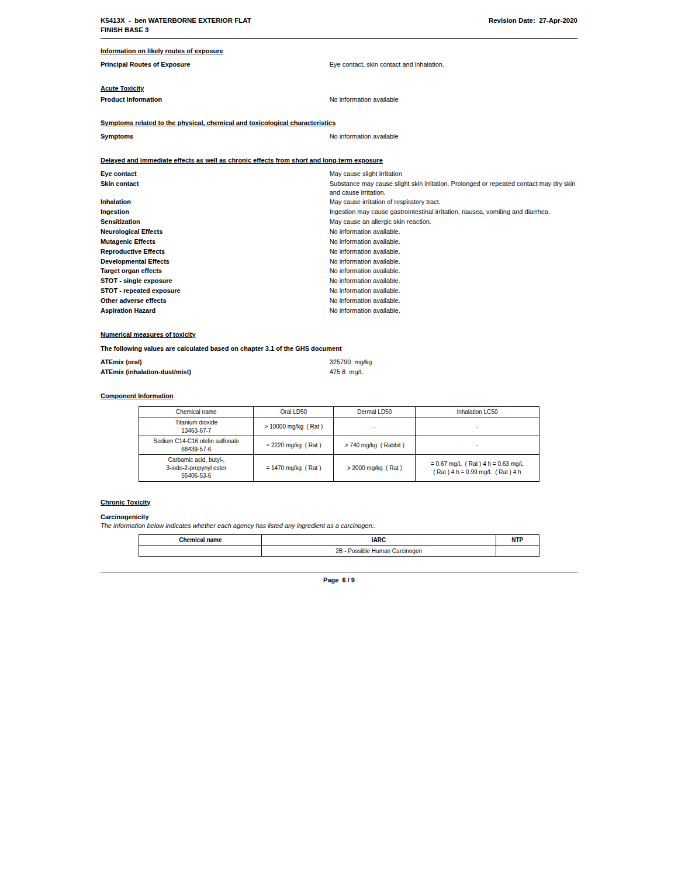K5413X - ben WATERBORNE EXTERIOR FLAT
FINISH BASE 3
Revision Date: 27-Apr-2020
Information on likely routes of exposure
Principal Routes of Exposure
Eye contact, skin contact and inhalation.
Acute Toxicity
Product Information
No information available
Symptoms related to the physical, chemical and toxicological characteristics
Symptoms
No information available
Delayed and immediate effects as well as chronic effects from short and long-term exposure
Eye contact
May cause slight irritation
Skin contact
Substance may cause slight skin irritation. Prolonged or repeated contact may dry skin and cause irritation.
Inhalation
May cause irritation of respiratory tract.
Ingestion
Ingestion may cause gastrointestinal irritation, nausea, vomiting and diarrhea.
Sensitization
May cause an allergic skin reaction.
Neurological Effects
No information available.
Mutagenic Effects
No information available.
Reproductive Effects
No information available.
Developmental Effects
No information available.
Target organ effects
No information available.
STOT - single exposure
No information available.
STOT - repeated exposure
No information available.
Other adverse effects
No information available.
Aspiration Hazard
No information available.
Numerical measures of toxicity
The following values are calculated based on chapter 3.1 of the GHS document
ATEmix (oral)
325790 mg/kg
ATEmix (inhalation-dust/mist)
475.8 mg/L
Component Information
| Chemical name | Oral LD50 | Dermal LD50 | Inhalation LC50 |
| --- | --- | --- | --- |
| Titanium dioxide 13463-67-7 | > 10000 mg/kg ( Rat ) | - | - |
| Sodium C14-C16 olefin sulfonate 68439-57-6 | = 2220 mg/kg ( Rat ) | > 740 mg/kg ( Rabbit ) | - |
| Carbamic acid, butyl-, 3-iodo-2-propynyl ester 55406-53-6 | = 1470 mg/kg ( Rat ) | > 2000 mg/kg ( Rat ) | = 0.67 mg/L ( Rat ) 4 h = 0.63 mg/L ( Rat ) 4 h = 0.99 mg/L ( Rat ) 4 h |
Chronic Toxicity
Carcinogenicity
The information below indicates whether each agency has listed any ingredient as a carcinogen:.
| Chemical name | IARC | NTP |
| --- | --- | --- |
| | 2B - Possible Human Carcinogen | |
Page 6 / 9